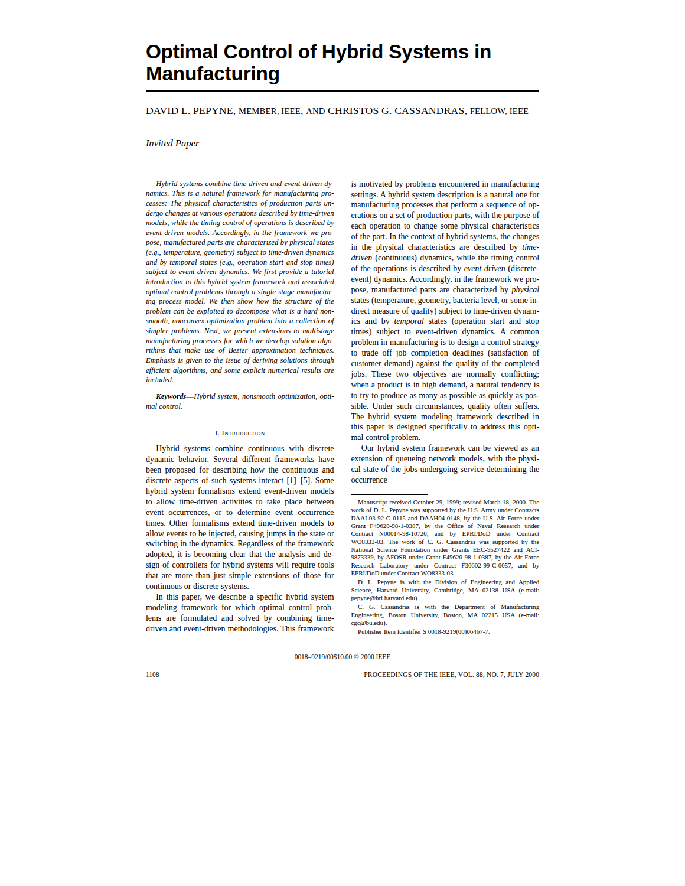Optimal Control of Hybrid Systems in Manufacturing
DAVID L. PEPYNE, MEMBER, IEEE, AND CHRISTOS G. CASSANDRAS, FELLOW, IEEE
Invited Paper
Hybrid systems combine time-driven and event-driven dynamics. This is a natural framework for manufacturing processes: The physical characteristics of production parts undergo changes at various operations described by time-driven models, while the timing control of operations is described by event-driven models. Accordingly, in the framework we propose, manufactured parts are characterized by physical states (e.g., temperature, geometry) subject to time-driven dynamics and by temporal states (e.g., operation start and stop times) subject to event-driven dynamics. We first provide a tutorial introduction to this hybrid system framework and associated optimal control problems through a single-stage manufacturing process model. We then show how the structure of the problem can be exploited to decompose what is a hard nonsmooth, nonconvex optimization problem into a collection of simpler problems. Next, we present extensions to multistage manufacturing processes for which we develop solution algorithms that make use of Bezier approximation techniques. Emphasis is given to the issue of deriving solutions through efficient algorithms, and some explicit numerical results are included.
Keywords—Hybrid system, nonsmooth optimization, optimal control.
I. Introduction
Hybrid systems combine continuous with discrete dynamic behavior. Several different frameworks have been proposed for describing how the continuous and discrete aspects of such systems interact [1]–[5]. Some hybrid system formalisms extend event-driven models to allow time-driven activities to take place between event occurrences, or to determine event occurrence times. Other formalisms extend time-driven models to allow events to be injected, causing jumps in the state or switching in the dynamics. Regardless of the framework adopted, it is becoming clear that the analysis and design of controllers for hybrid systems will require tools that are more than just simple extensions of those for continuous or discrete systems.
In this paper, we describe a specific hybrid system modeling framework for which optimal control problems are formulated and solved by combining time-driven and event-driven methodologies. This framework is motivated by problems encountered in manufacturing settings. A hybrid system description is a natural one for manufacturing processes that perform a sequence of operations on a set of production parts, with the purpose of each operation to change some physical characteristics of the part. In the context of hybrid systems, the changes in the physical characteristics are described by time-driven (continuous) dynamics, while the timing control of the operations is described by event-driven (discrete-event) dynamics. Accordingly, in the framework we propose, manufactured parts are characterized by physical states (temperature, geometry, bacteria level, or some indirect measure of quality) subject to time-driven dynamics and by temporal states (operation start and stop times) subject to event-driven dynamics. A common problem in manufacturing is to design a control strategy to trade off job completion deadlines (satisfaction of customer demand) against the quality of the completed jobs. These two objectives are normally conflicting; when a product is in high demand, a natural tendency is to try to produce as many as possible as quickly as possible. Under such circumstances, quality often suffers. The hybrid system modeling framework described in this paper is designed specifically to address this optimal control problem.
Our hybrid system framework can be viewed as an extension of queueing network models, with the physical state of the jobs undergoing service determining the occurrence
Manuscript received October 29, 1999; revised March 18, 2000. The work of D. L. Pepyne was supported by the U.S. Army under Contracts DAAL03-92-G-0115 and DAAH04-0148, by the U.S. Air Force under Grant F49620-98-1-0387, by the Office of Naval Research under Contract N00014-98-10720, and by EPRI/DoD under Contract WO8333-03. The work of C. G. Cassandras was supported by the National Science Foundation under Grants EEC-9527422 and ACI-9873339, by AFOSR under Grant F49620-98-1-0387, by the Air Force Research Laboratory under Contract F30602-99-C-0057, and by EPRI/DoD under Contract WO8333-03.
D. L. Pepyne is with the Division of Engineering and Applied Science, Harvard University, Cambridge, MA 02138 USA (e-mail: pepyne@hrl.harvard.edu).
C. G. Cassandras is with the Department of Manufacturing Engineering, Boston University, Boston, MA 02215 USA (e-mail: cgc@bu.edu).
Publisher Item Identifier S 0018-9219(00)06467-7.
0018–9219/00$10.00 © 2000 IEEE
1108
PROCEEDINGS OF THE IEEE, VOL. 88, NO. 7, JULY 2000